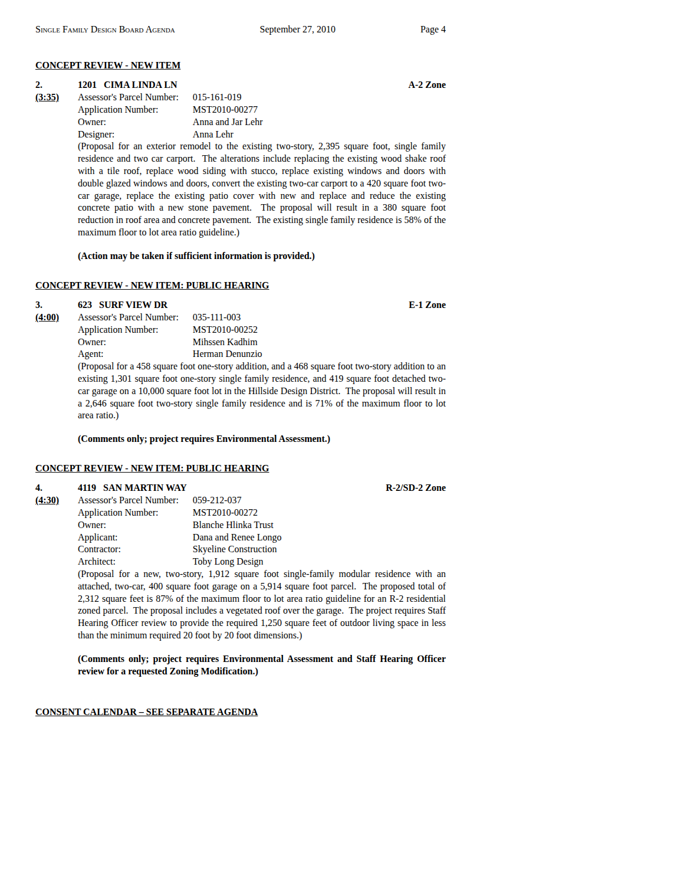Single Family Design Board Agenda September 27, 2010 Page 4
CONCEPT REVIEW - NEW ITEM
2. 1201 CIMA LINDA LN A-2 Zone
(3:35)
| Assessor's Parcel Number: | 015-161-019 |
| Application Number: | MST2010-00277 |
| Owner: | Anna and Jar Lehr |
| Designer: | Anna Lehr |
(Proposal for an exterior remodel to the existing two-story, 2,395 square foot, single family residence and two car carport. The alterations include replacing the existing wood shake roof with a tile roof, replace wood siding with stucco, replace existing windows and doors with double glazed windows and doors, convert the existing two-car carport to a 420 square foot two-car garage, replace the existing patio cover with new and replace and reduce the existing concrete patio with a new stone pavement. The proposal will result in a 380 square foot reduction in roof area and concrete pavement. The existing single family residence is 58% of the maximum floor to lot area ratio guideline.)
(Action may be taken if sufficient information is provided.)
CONCEPT REVIEW - NEW ITEM: PUBLIC HEARING
3. 623 SURF VIEW DR E-1 Zone
(4:00)
| Assessor's Parcel Number: | 035-111-003 |
| Application Number: | MST2010-00252 |
| Owner: | Mihssen Kadhim |
| Agent: | Herman Denunzio |
(Proposal for a 458 square foot one-story addition, and a 468 square foot two-story addition to an existing 1,301 square foot one-story single family residence, and 419 square foot detached two-car garage on a 10,000 square foot lot in the Hillside Design District. The proposal will result in a 2,646 square foot two-story single family residence and is 71% of the maximum floor to lot area ratio.)
(Comments only; project requires Environmental Assessment.)
CONCEPT REVIEW - NEW ITEM: PUBLIC HEARING
4. 4119 SAN MARTIN WAY R-2/SD-2 Zone
(4:30)
| Assessor's Parcel Number: | 059-212-037 |
| Application Number: | MST2010-00272 |
| Owner: | Blanche Hlinka Trust |
| Applicant: | Dana and Renee Longo |
| Contractor: | Skyeline Construction |
| Architect: | Toby Long Design |
(Proposal for a new, two-story, 1,912 square foot single-family modular residence with an attached, two-car, 400 square foot garage on a 5,914 square foot parcel. The proposed total of 2,312 square feet is 87% of the maximum floor to lot area ratio guideline for an R-2 residential zoned parcel. The proposal includes a vegetated roof over the garage. The project requires Staff Hearing Officer review to provide the required 1,250 square feet of outdoor living space in less than the minimum required 20 foot by 20 foot dimensions.)
(Comments only; project requires Environmental Assessment and Staff Hearing Officer review for a requested Zoning Modification.)
CONSENT CALENDAR – SEE SEPARATE AGENDA